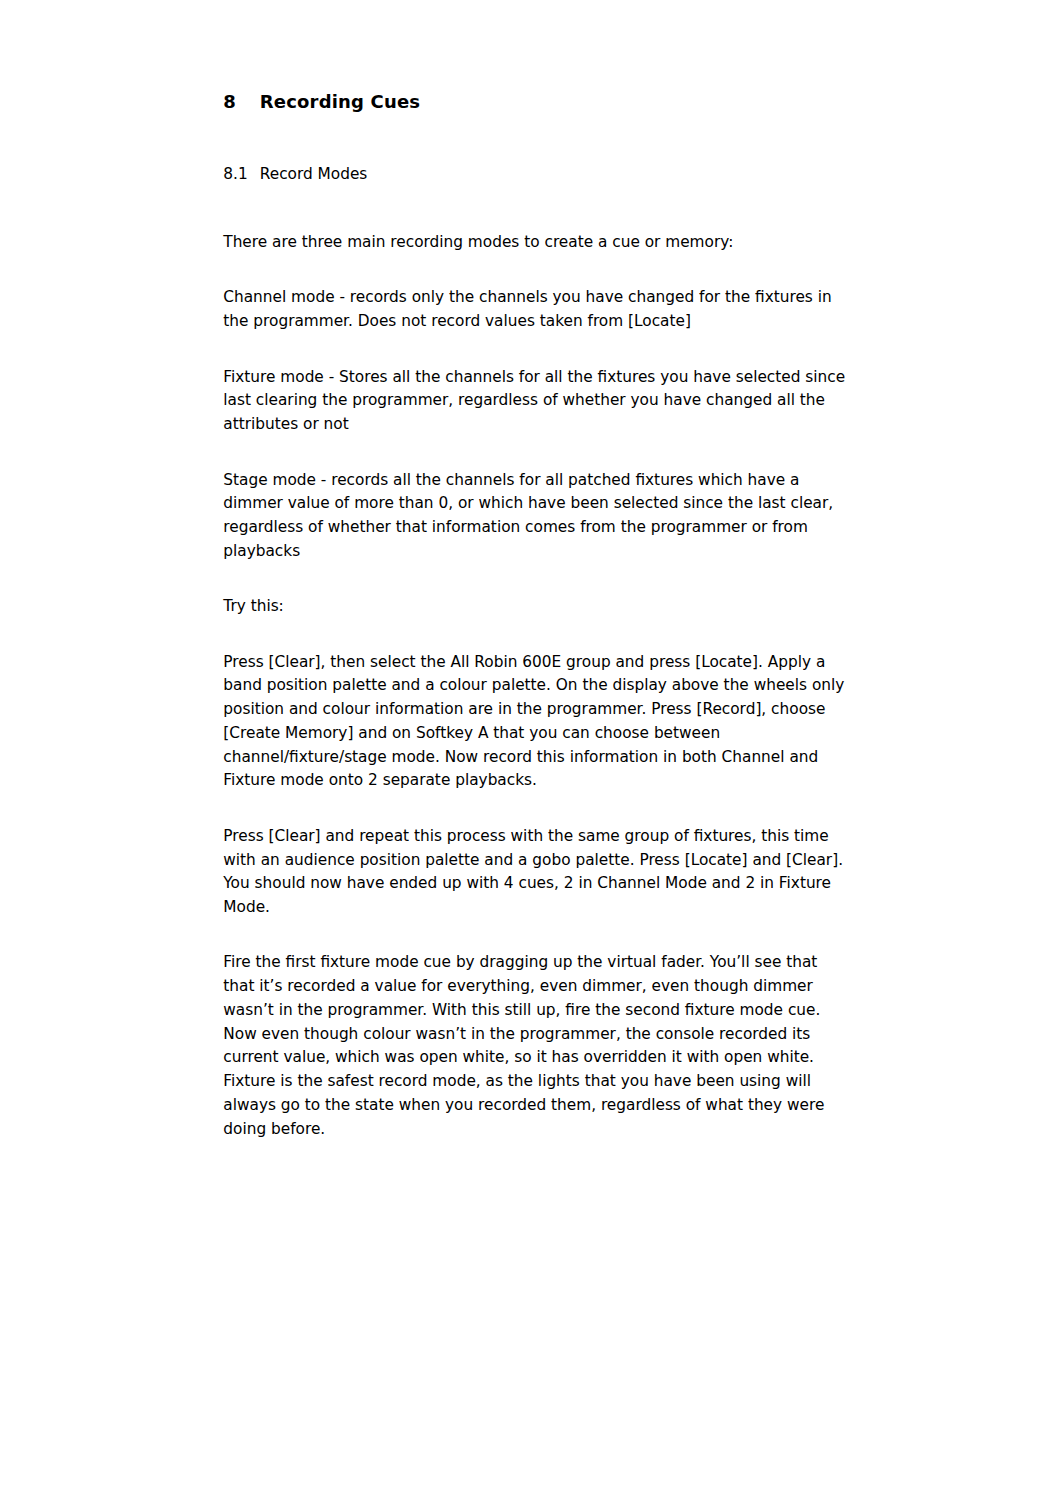8 Recording Cues
8.1 Record Modes
There are three main recording modes to create a cue or memory:
Channel mode - records only the channels you have changed for the fixtures in the programmer. Does not record values taken from [Locate]
Fixture mode - Stores all the channels for all the fixtures you have selected since last clearing the programmer, regardless of whether you have changed all the attributes or not
Stage mode - records all the channels for all patched fixtures which have a dimmer value of more than 0, or which have been selected since the last clear, regardless of whether that information comes from the programmer or from playbacks
Try this:
Press [Clear], then select the All Robin 600E group and press [Locate]. Apply a band position palette and a colour palette. On the display above the wheels only position and colour information are in the programmer. Press [Record], choose [Create Memory] and on Softkey A that you can choose between channel/fixture/stage mode. Now record this information in both Channel and Fixture mode onto 2 separate playbacks.
Press [Clear] and repeat this process with the same group of fixtures, this time with an audience position palette and a gobo palette. Press [Locate] and [Clear]. You should now have ended up with 4 cues, 2 in Channel Mode and 2 in Fixture Mode.
Fire the first fixture mode cue by dragging up the virtual fader. You’ll see that that it’s recorded a value for everything, even dimmer, even though dimmer wasn’t in the programmer. With this still up, fire the second fixture mode cue. Now even though colour wasn’t in the programmer, the console recorded its current value, which was open white, so it has overridden it with open white. Fixture is the safest record mode, as the lights that you have been using will always go to the state when you recorded them, regardless of what they were doing before.